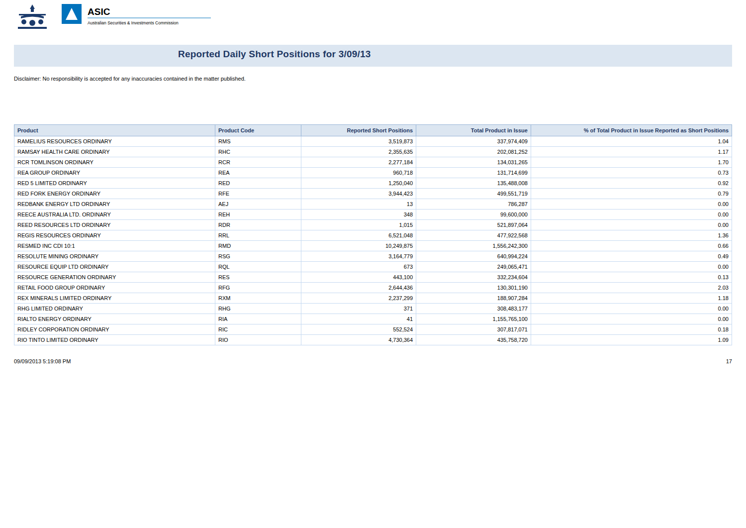ASIC Australian Securities & Investments Commission
Reported Daily Short Positions for 3/09/13
Disclaimer: No responsibility is accepted for any inaccuracies contained in the matter published.
| Product | Product Code | Reported Short Positions | Total Product in Issue | % of Total Product in Issue Reported as Short Positions |
| --- | --- | --- | --- | --- |
| RAMELIUS RESOURCES ORDINARY | RMS | 3,519,873 | 337,974,409 | 1.04 |
| RAMSAY HEALTH CARE ORDINARY | RHC | 2,355,635 | 202,081,252 | 1.17 |
| RCR TOMLINSON ORDINARY | RCR | 2,277,184 | 134,031,265 | 1.70 |
| REA GROUP ORDINARY | REA | 960,718 | 131,714,699 | 0.73 |
| RED 5 LIMITED ORDINARY | RED | 1,250,040 | 135,488,008 | 0.92 |
| RED FORK ENERGY ORDINARY | RFE | 3,944,423 | 499,551,719 | 0.79 |
| REDBANK ENERGY LTD ORDINARY | AEJ | 13 | 786,287 | 0.00 |
| REECE AUSTRALIA LTD. ORDINARY | REH | 348 | 99,600,000 | 0.00 |
| REED RESOURCES LTD ORDINARY | RDR | 1,015 | 521,897,064 | 0.00 |
| REGIS RESOURCES ORDINARY | RRL | 6,521,048 | 477,922,568 | 1.36 |
| RESMED INC CDI 10:1 | RMD | 10,249,875 | 1,556,242,300 | 0.66 |
| RESOLUTE MINING ORDINARY | RSG | 3,164,779 | 640,994,224 | 0.49 |
| RESOURCE EQUIP LTD ORDINARY | RQL | 673 | 249,065,471 | 0.00 |
| RESOURCE GENERATION ORDINARY | RES | 443,100 | 332,234,604 | 0.13 |
| RETAIL FOOD GROUP ORDINARY | RFG | 2,644,436 | 130,301,190 | 2.03 |
| REX MINERALS LIMITED ORDINARY | RXM | 2,237,299 | 188,907,284 | 1.18 |
| RHG LIMITED ORDINARY | RHG | 371 | 308,483,177 | 0.00 |
| RIALTO ENERGY ORDINARY | RIA | 41 | 1,155,765,100 | 0.00 |
| RIDLEY CORPORATION ORDINARY | RIC | 552,524 | 307,817,071 | 0.18 |
| RIO TINTO LIMITED ORDINARY | RIO | 4,730,364 | 435,758,720 | 1.09 |
09/09/2013 5:19:08 PM 17